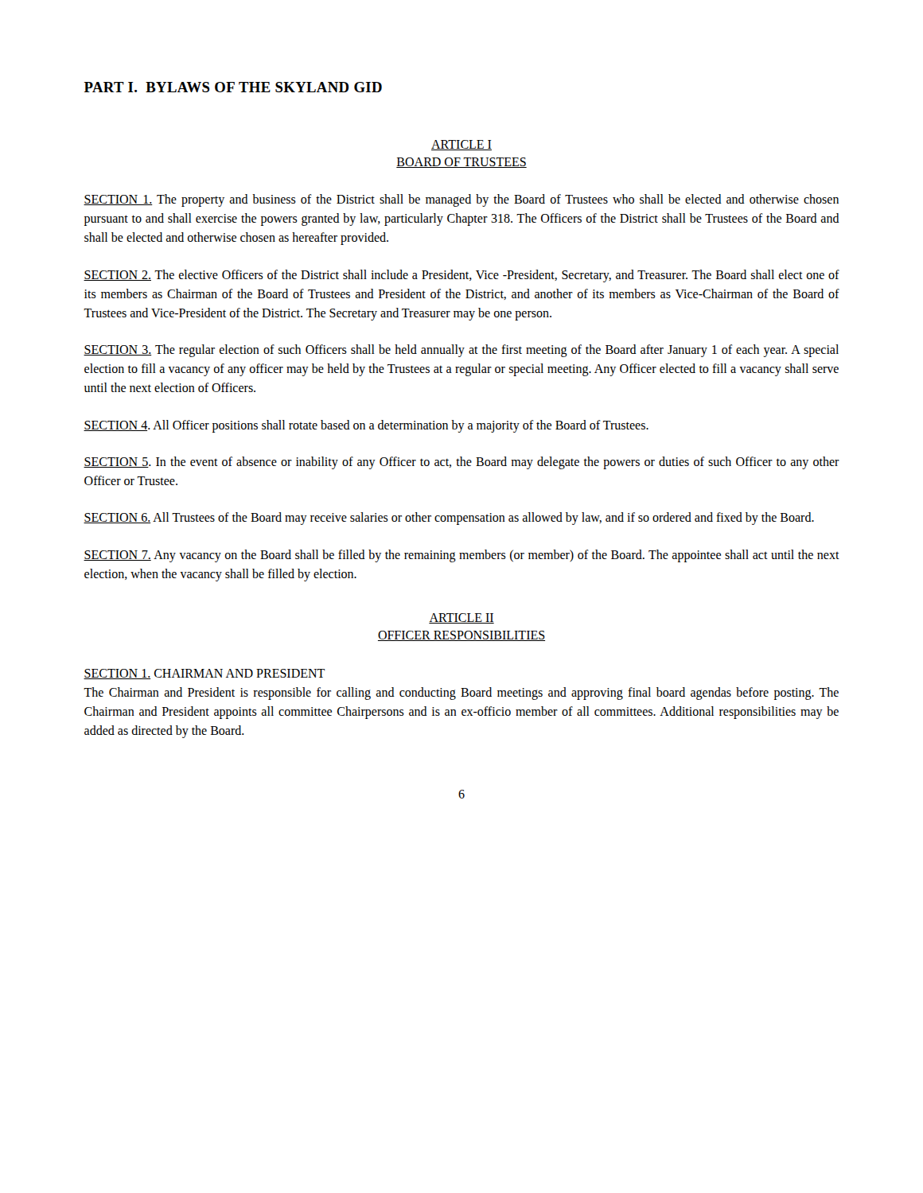PART I. BYLAWS OF THE SKYLAND GID
ARTICLE I BOARD OF TRUSTEES
SECTION 1. The property and business of the District shall be managed by the Board of Trustees who shall be elected and otherwise chosen pursuant to and shall exercise the powers granted by law, particularly Chapter 318. The Officers of the District shall be Trustees of the Board and shall be elected and otherwise chosen as hereafter provided.
SECTION 2. The elective Officers of the District shall include a President, Vice -President, Secretary, and Treasurer. The Board shall elect one of its members as Chairman of the Board of Trustees and President of the District, and another of its members as Vice-Chairman of the Board of Trustees and Vice-President of the District. The Secretary and Treasurer may be one person.
SECTION 3. The regular election of such Officers shall be held annually at the first meeting of the Board after January 1 of each year. A special election to fill a vacancy of any officer may be held by the Trustees at a regular or special meeting. Any Officer elected to fill a vacancy shall serve until the next election of Officers.
SECTION 4. All Officer positions shall rotate based on a determination by a majority of the Board of Trustees.
SECTION 5. In the event of absence or inability of any Officer to act, the Board may delegate the powers or duties of such Officer to any other Officer or Trustee.
SECTION 6. All Trustees of the Board may receive salaries or other compensation as allowed by law, and if so ordered and fixed by the Board.
SECTION 7. Any vacancy on the Board shall be filled by the remaining members (or member) of the Board. The appointee shall act until the next election, when the vacancy shall be filled by election.
ARTICLE II OFFICER RESPONSIBILITIES
SECTION 1. CHAIRMAN AND PRESIDENT
The Chairman and President is responsible for calling and conducting Board meetings and approving final board agendas before posting. The Chairman and President appoints all committee Chairpersons and is an ex-officio member of all committees. Additional responsibilities may be added as directed by the Board.
6